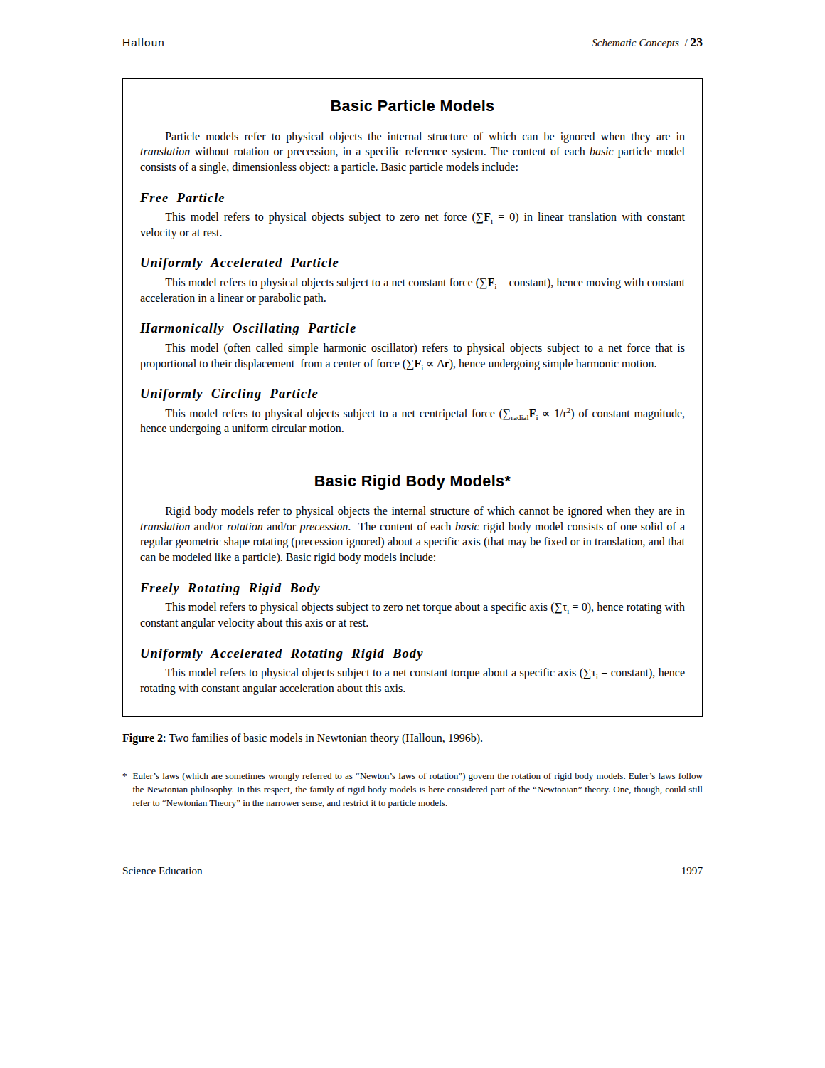Halloun Schematic Concepts / 23
Basic Particle Models
Particle models refer to physical objects the internal structure of which can be ignored when they are in translation without rotation or precession, in a specific reference system. The content of each basic particle model consists of a single, dimensionless object: a particle. Basic particle models include:
Free Particle
This model refers to physical objects subject to zero net force (∑Fi = 0) in linear translation with constant velocity or at rest.
Uniformly Accelerated Particle
This model refers to physical objects subject to a net constant force (∑Fi = constant), hence moving with constant acceleration in a linear or parabolic path.
Harmonically Oscillating Particle
This model (often called simple harmonic oscillator) refers to physical objects subject to a net force that is proportional to their displacement from a center of force (∑Fi ∝ Δr), hence undergoing simple harmonic motion.
Uniformly Circling Particle
This model refers to physical objects subject to a net centripetal force (∑radialFi ∝ 1/r2) of constant magnitude, hence undergoing a uniform circular motion.
Basic Rigid Body Models*
Rigid body models refer to physical objects the internal structure of which cannot be ignored when they are in translation and/or rotation and/or precession. The content of each basic rigid body model consists of one solid of a regular geometric shape rotating (precession ignored) about a specific axis (that may be fixed or in translation, and that can be modeled like a particle). Basic rigid body models include:
Freely Rotating Rigid Body
This model refers to physical objects subject to zero net torque about a specific axis (∑τi = 0), hence rotating with constant angular velocity about this axis or at rest.
Uniformly Accelerated Rotating Rigid Body
This model refers to physical objects subject to a net constant torque about a specific axis (∑τi = constant), hence rotating with constant angular acceleration about this axis.
Figure 2: Two families of basic models in Newtonian theory (Halloun, 1996b).
* Euler’s laws (which are sometimes wrongly referred to as “Newton’s laws of rotation”) govern the rotation of rigid body models. Euler’s laws follow the Newtonian philosophy. In this respect, the family of rigid body models is here considered part of the “Newtonian” theory. One, though, could still refer to “Newtonian Theory” in the narrower sense, and restrict it to particle models.
Science Education 1997